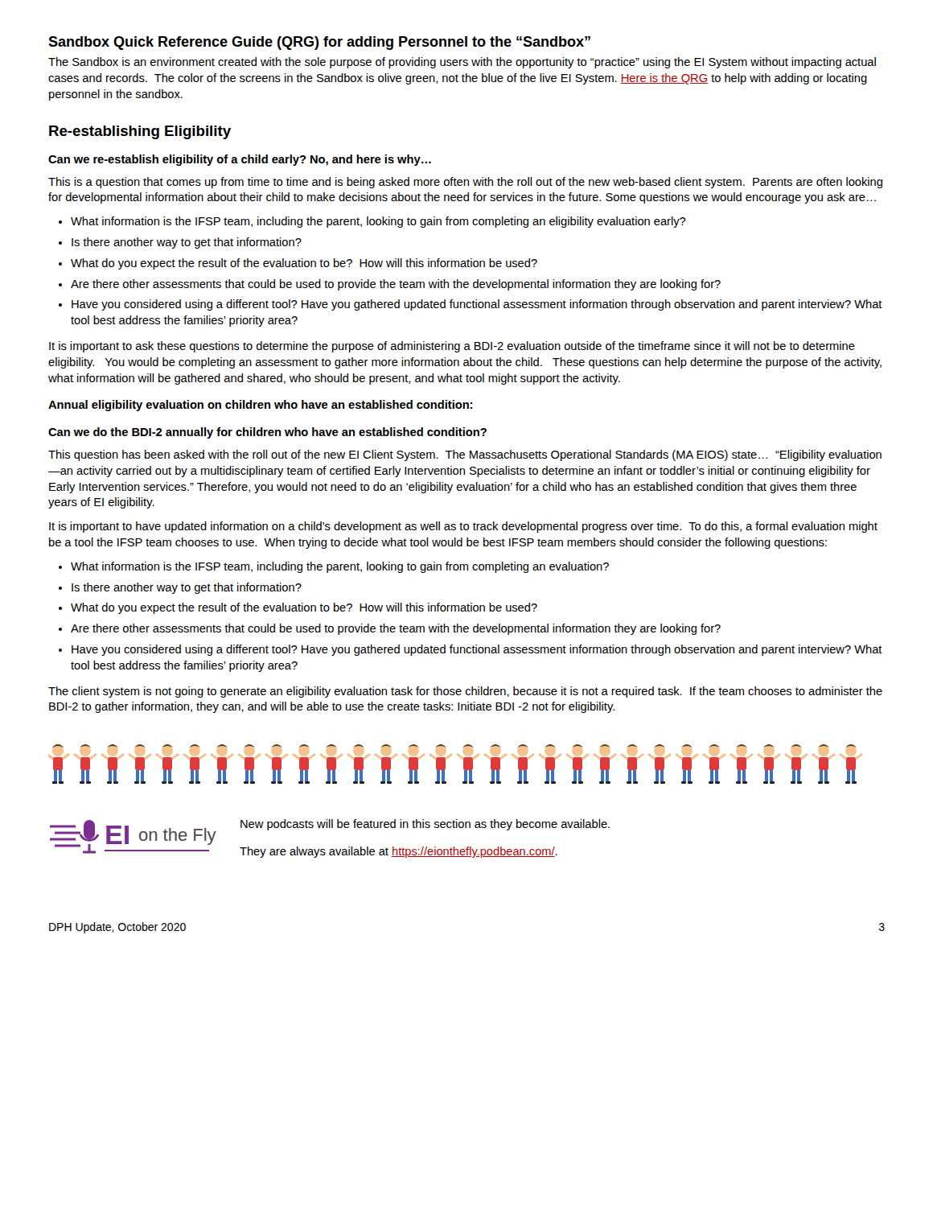Sandbox Quick Reference Guide (QRG) for adding Personnel to the “Sandbox”
The Sandbox is an environment created with the sole purpose of providing users with the opportunity to “practice” using the EI System without impacting actual cases and records. The color of the screens in the Sandbox is olive green, not the blue of the live EI System. Here is the QRG to help with adding or locating personnel in the sandbox.
Re-establishing Eligibility
Can we re-establish eligibility of a child early? No, and here is why…
This is a question that comes up from time to time and is being asked more often with the roll out of the new web-based client system. Parents are often looking for developmental information about their child to make decisions about the need for services in the future. Some questions we would encourage you ask are…
What information is the IFSP team, including the parent, looking to gain from completing an eligibility evaluation early?
Is there another way to get that information?
What do you expect the result of the evaluation to be? How will this information be used?
Are there other assessments that could be used to provide the team with the developmental information they are looking for?
Have you considered using a different tool? Have you gathered updated functional assessment information through observation and parent interview? What tool best address the families’ priority area?
It is important to ask these questions to determine the purpose of administering a BDI-2 evaluation outside of the timeframe since it will not be to determine eligibility. You would be completing an assessment to gather more information about the child. These questions can help determine the purpose of the activity, what information will be gathered and shared, who should be present, and what tool might support the activity.
Annual eligibility evaluation on children who have an established condition:
Can we do the BDI-2 annually for children who have an established condition?
This question has been asked with the roll out of the new EI Client System. The Massachusetts Operational Standards (MA EIOS) state… “Eligibility evaluation—an activity carried out by a multidisciplinary team of certified Early Intervention Specialists to determine an infant or toddler’s initial or continuing eligibility for Early Intervention services.” Therefore, you would not need to do an ‘eligibility evaluation’ for a child who has an established condition that gives them three years of EI eligibility.
It is important to have updated information on a child’s development as well as to track developmental progress over time. To do this, a formal evaluation might be a tool the IFSP team chooses to use. When trying to decide what tool would be best IFSP team members should consider the following questions:
What information is the IFSP team, including the parent, looking to gain from completing an evaluation?
Is there another way to get that information?
What do you expect the result of the evaluation to be? How will this information be used?
Are there other assessments that could be used to provide the team with the developmental information they are looking for?
Have you considered using a different tool? Have you gathered updated functional assessment information through observation and parent interview? What tool best address the families’ priority area?
The client system is not going to generate an eligibility evaluation task for those children, because it is not a required task. If the team chooses to administer the BDI-2 to gather information, they can, and will be able to use the create tasks: Initiate BDI -2 not for eligibility.
EI on the Fly
New podcasts will be featured in this section as they become available.
They are always available at https://eionthefly.podbean.com/.
DPH Update, October 2020
3